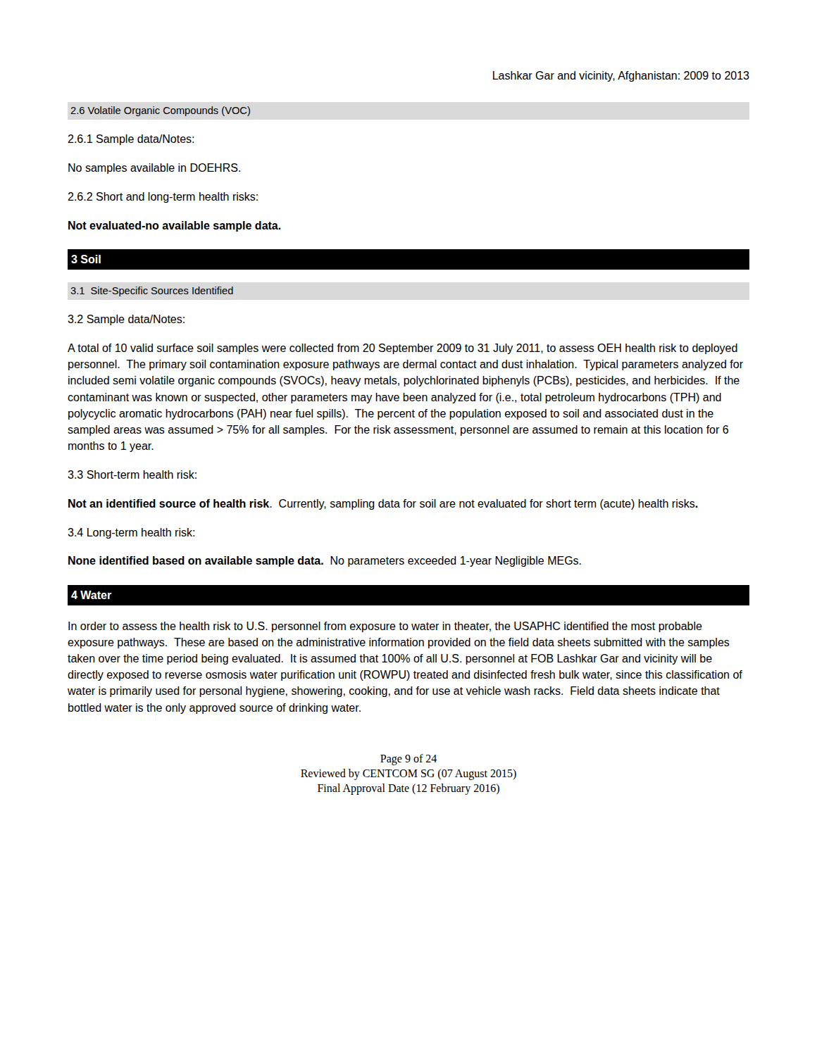Lashkar Gar and vicinity, Afghanistan: 2009 to 2013
2.6 Volatile Organic Compounds (VOC)
2.6.1 Sample data/Notes:
No samples available in DOEHRS.
2.6.2 Short and long-term health risks:
Not evaluated-no available sample data.
3 Soil
3.1 Site-Specific Sources Identified
3.2 Sample data/Notes:
A total of 10 valid surface soil samples were collected from 20 September 2009 to 31 July 2011, to assess OEH health risk to deployed personnel. The primary soil contamination exposure pathways are dermal contact and dust inhalation. Typical parameters analyzed for included semi volatile organic compounds (SVOCs), heavy metals, polychlorinated biphenyls (PCBs), pesticides, and herbicides. If the contaminant was known or suspected, other parameters may have been analyzed for (i.e., total petroleum hydrocarbons (TPH) and polycyclic aromatic hydrocarbons (PAH) near fuel spills). The percent of the population exposed to soil and associated dust in the sampled areas was assumed > 75% for all samples. For the risk assessment, personnel are assumed to remain at this location for 6 months to 1 year.
3.3 Short-term health risk:
Not an identified source of health risk. Currently, sampling data for soil are not evaluated for short term (acute) health risks.
3.4 Long-term health risk:
None identified based on available sample data. No parameters exceeded 1-year Negligible MEGs.
4 Water
In order to assess the health risk to U.S. personnel from exposure to water in theater, the USAPHC identified the most probable exposure pathways. These are based on the administrative information provided on the field data sheets submitted with the samples taken over the time period being evaluated. It is assumed that 100% of all U.S. personnel at FOB Lashkar Gar and vicinity will be directly exposed to reverse osmosis water purification unit (ROWPU) treated and disinfected fresh bulk water, since this classification of water is primarily used for personal hygiene, showering, cooking, and for use at vehicle wash racks. Field data sheets indicate that bottled water is the only approved source of drinking water.
Page 9 of 24
Reviewed by CENTCOM SG (07 August 2015)
Final Approval Date (12 February 2016)